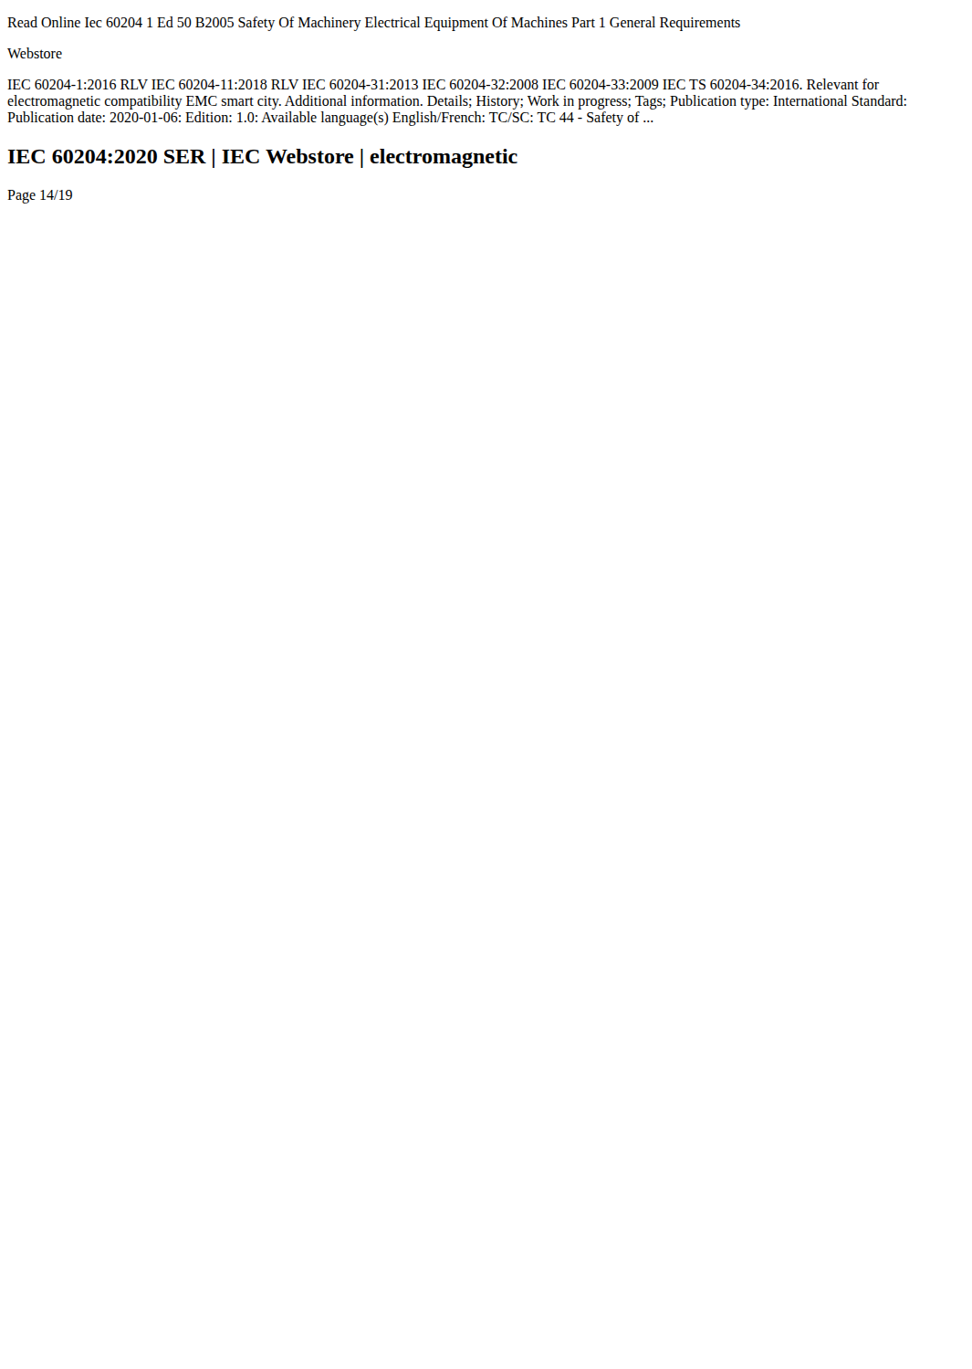Read Online Iec 60204 1 Ed 50 B2005 Safety Of Machinery Electrical Equipment Of Machines Part 1 General Requirements
Webstore
IEC 60204-1:2016 RLV IEC 60204-11:2018 RLV IEC 60204-31:2013 IEC 60204-32:2008 IEC 60204-33:2009 IEC TS 60204-34:2016. Relevant for electromagnetic compatibility EMC smart city. Additional information. Details; History; Work in progress; Tags; Publication type: International Standard: Publication date: 2020-01-06: Edition: 1.0: Available language(s) English/French: TC/SC: TC 44 - Safety of ...
IEC 60204:2020 SER | IEC Webstore | electromagnetic
Page 14/19